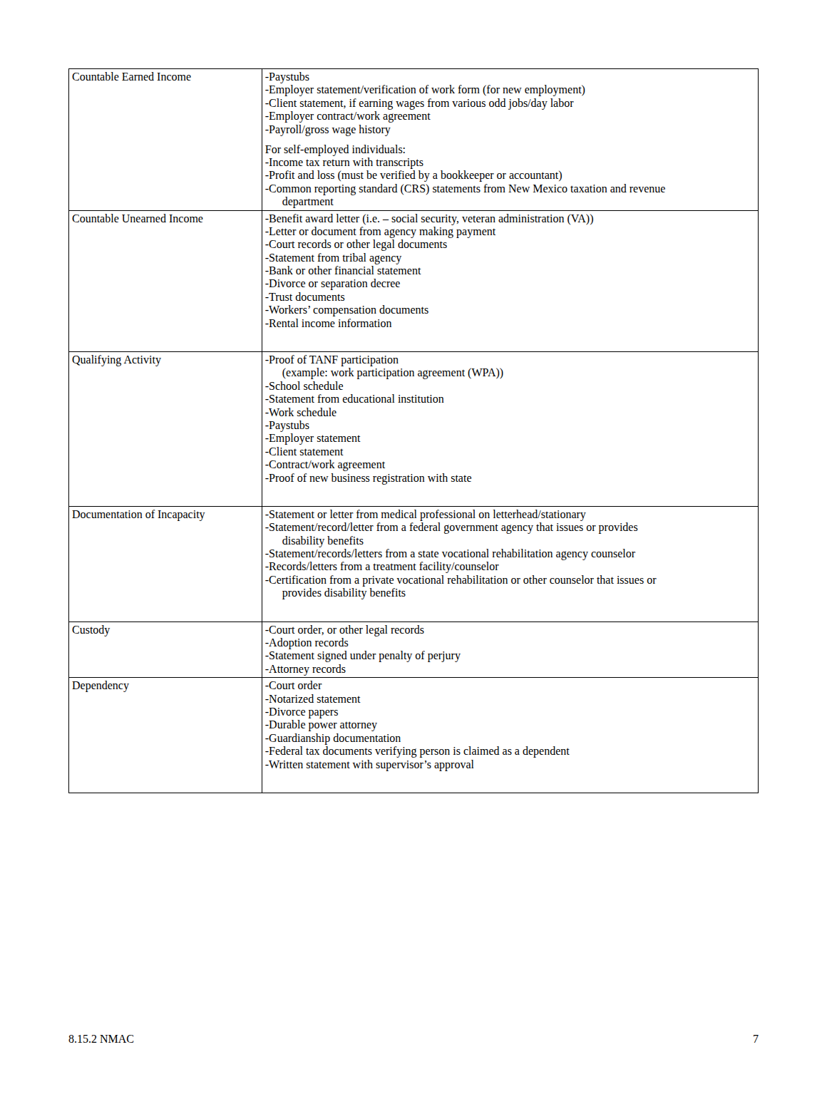| Countable Earned Income | -Paystubs -Employer statement/verification of work form (for new employment) -Client statement, if earning wages from various odd jobs/day labor -Employer contract/work agreement -Payroll/gross wage history For self-employed individuals: -Income tax return with transcripts -Profit and loss (must be verified by a bookkeeper or accountant) -Common reporting standard (CRS) statements from New Mexico taxation and revenue department |
| Countable Unearned Income | -Benefit award letter (i.e. – social security, veteran administration (VA)) -Letter or document from agency making payment -Court records or other legal documents -Statement from tribal agency -Bank or other financial statement -Divorce or separation decree -Trust documents -Workers’ compensation documents -Rental income information |
| Qualifying Activity | -Proof of TANF participation (example: work participation agreement (WPA)) -School schedule -Statement from educational institution -Work schedule -Paystubs -Employer statement -Client statement -Contract/work agreement -Proof of new business registration with state |
| Documentation of Incapacity | -Statement or letter from medical professional on letterhead/stationary -Statement/record/letter from a federal government agency that issues or provides disability benefits -Statement/records/letters from a state vocational rehabilitation agency counselor -Records/letters from a treatment facility/counselor -Certification from a private vocational rehabilitation or other counselor that issues or provides disability benefits |
| Custody | -Court order, or other legal records -Adoption records -Statement signed under penalty of perjury -Attorney records |
| Dependency | -Court order -Notarized statement -Divorce papers -Durable power attorney -Guardianship documentation -Federal tax documents verifying person is claimed as a dependent -Written statement with supervisor’s approval |
8.15.2 NMAC 7